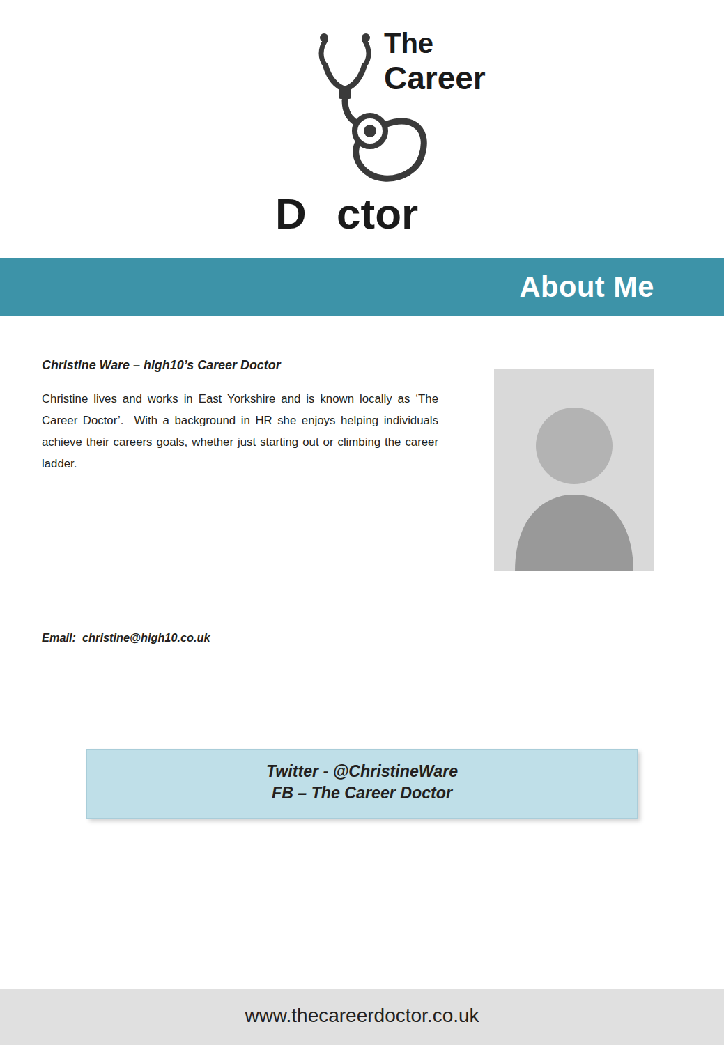The Career D ctor
About Me
Christine Ware – high10’s Career Doctor
Christine lives and works in East Yorkshire and is known locally as ‘The Career Doctor’. With a background in HR she enjoys helping individuals achieve their careers goals, whether just starting out or climbing the career ladder.
Email: christine@high10.co.uk
Twitter - @ChristineWare
FB – The Career Doctor
www.thecareerdoctor.co.uk